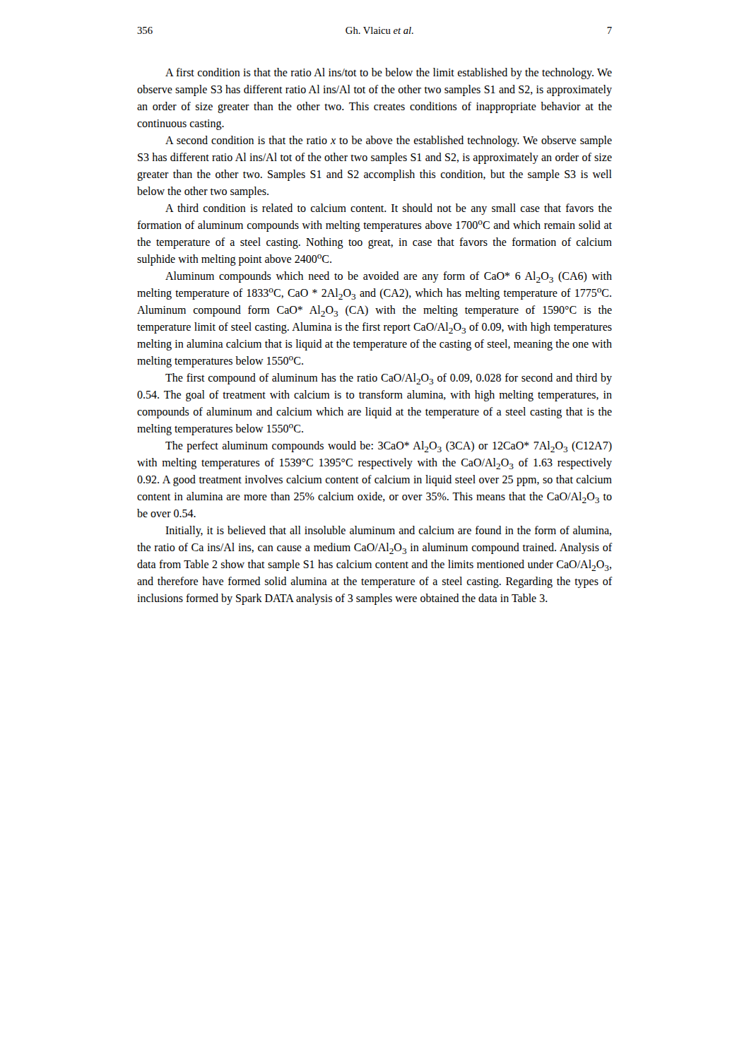356 Gh. Vlaicu et al. 7
A first condition is that the ratio Al ins/tot to be below the limit established by the technology. We observe sample S3 has different ratio Al ins/Al tot of the other two samples S1 and S2, is approximately an order of size greater than the other two. This creates conditions of inappropriate behavior at the continuous casting.
A second condition is that the ratio x to be above the established technology. We observe sample S3 has different ratio Al ins/Al tot of the other two samples S1 and S2, is approximately an order of size greater than the other two. Samples S1 and S2 accomplish this condition, but the sample S3 is well below the other two samples.
A third condition is related to calcium content. It should not be any small case that favors the formation of aluminum compounds with melting temperatures above 1700oC and which remain solid at the temperature of a steel casting. Nothing too great, in case that favors the formation of calcium sulphide with melting point above 2400oC.
Aluminum compounds which need to be avoided are any form of CaO* 6 Al2O3 (CA6) with melting temperature of 1833oC, CaO * 2Al2O3 and (CA2), which has melting temperature of 1775oC. Aluminum compound form CaO* Al2O3 (CA) with the melting temperature of 1590°C is the temperature limit of steel casting. Alumina is the first report CaO/Al2O3 of 0.09, with high temperatures melting in alumina calcium that is liquid at the temperature of the casting of steel, meaning the one with melting temperatures below 1550oC.
The first compound of aluminum has the ratio CaO/Al2O3 of 0.09, 0.028 for second and third by 0.54. The goal of treatment with calcium is to transform alumina, with high melting temperatures, in compounds of aluminum and calcium which are liquid at the temperature of a steel casting that is the melting temperatures below 1550oC.
The perfect aluminum compounds would be: 3CaO* Al2O3 (3CA) or 12CaO* 7Al2O3 (C12A7) with melting temperatures of 1539°C 1395°C respectively with the CaO/Al2O3 of 1.63 respectively 0.92. A good treatment involves calcium content of calcium in liquid steel over 25 ppm, so that calcium content in alumina are more than 25% calcium oxide, or over 35%. This means that the CaO/Al2O3 to be over 0.54.
Initially, it is believed that all insoluble aluminum and calcium are found in the form of alumina, the ratio of Ca ins/Al ins, can cause a medium CaO/Al2O3 in aluminum compound trained. Analysis of data from Table 2 show that sample S1 has calcium content and the limits mentioned under CaO/Al2O3, and therefore have formed solid alumina at the temperature of a steel casting. Regarding the types of inclusions formed by Spark DATA analysis of 3 samples were obtained the data in Table 3.